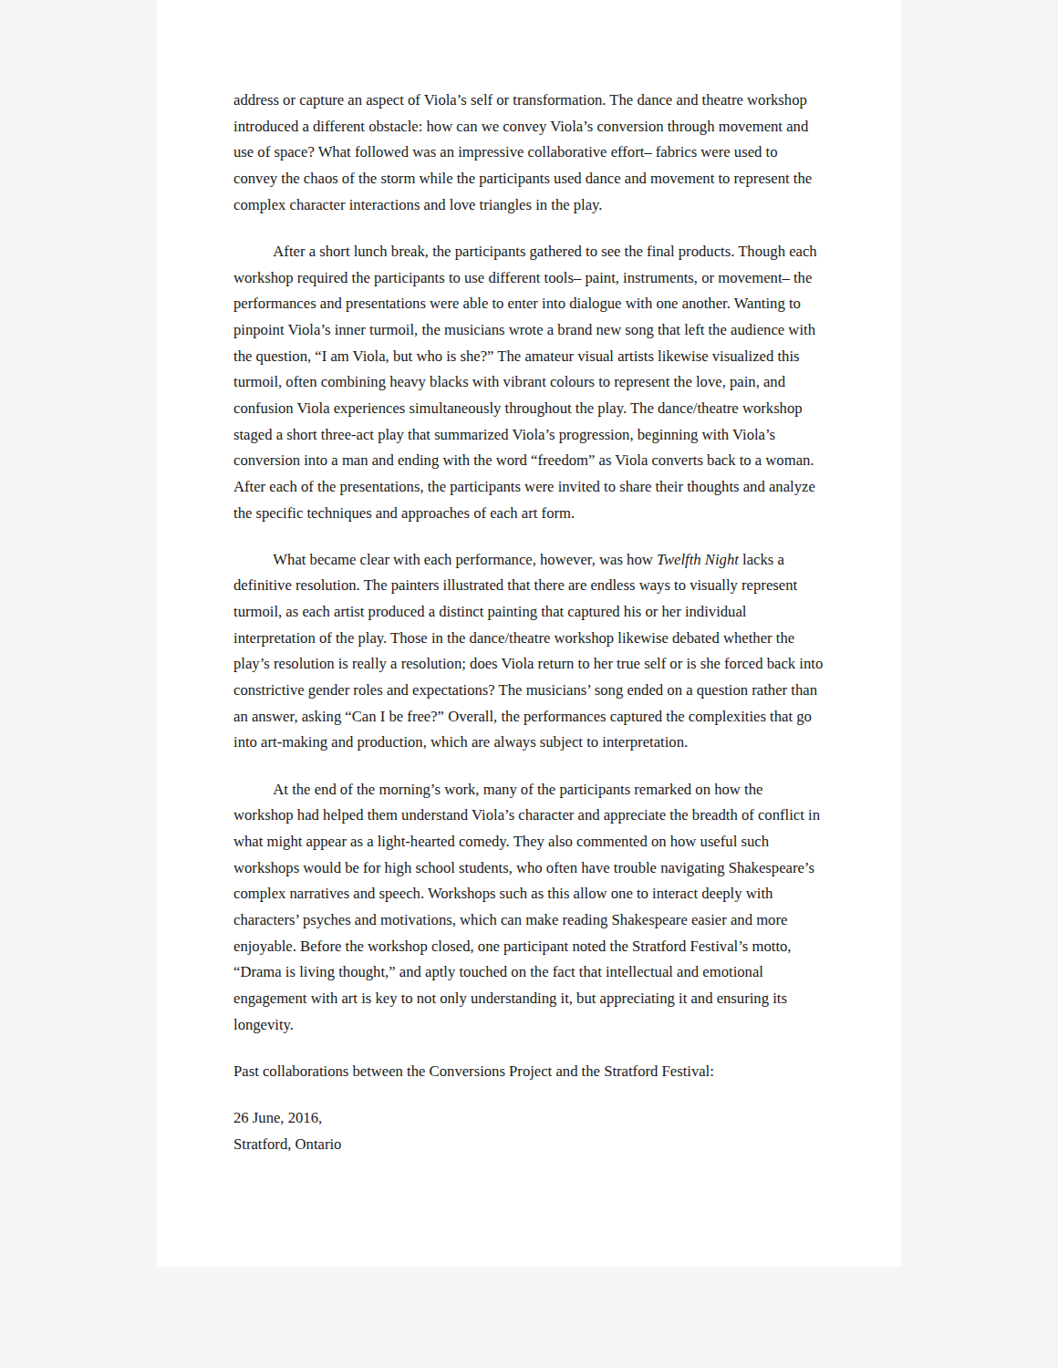address or capture an aspect of Viola’s self or transformation. The dance and theatre workshop introduced a different obstacle: how can we convey Viola’s conversion through movement and use of space? What followed was an impressive collaborative effort– fabrics were used to convey the chaos of the storm while the participants used dance and movement to represent the complex character interactions and love triangles in the play.
After a short lunch break, the participants gathered to see the final products. Though each workshop required the participants to use different tools– paint, instruments, or movement– the performances and presentations were able to enter into dialogue with one another. Wanting to pinpoint Viola’s inner turmoil, the musicians wrote a brand new song that left the audience with the question, “I am Viola, but who is she?” The amateur visual artists likewise visualized this turmoil, often combining heavy blacks with vibrant colours to represent the love, pain, and confusion Viola experiences simultaneously throughout the play. The dance/theatre workshop staged a short three-act play that summarized Viola’s progression, beginning with Viola’s conversion into a man and ending with the word “freedom” as Viola converts back to a woman. After each of the presentations, the participants were invited to share their thoughts and analyze the specific techniques and approaches of each art form.
What became clear with each performance, however, was how Twelfth Night lacks a definitive resolution. The painters illustrated that there are endless ways to visually represent turmoil, as each artist produced a distinct painting that captured his or her individual interpretation of the play. Those in the dance/theatre workshop likewise debated whether the play’s resolution is really a resolution; does Viola return to her true self or is she forced back into constrictive gender roles and expectations? The musicians’ song ended on a question rather than an answer, asking “Can I be free?” Overall, the performances captured the complexities that go into art-making and production, which are always subject to interpretation.
At the end of the morning’s work, many of the participants remarked on how the workshop had helped them understand Viola’s character and appreciate the breadth of conflict in what might appear as a light-hearted comedy. They also commented on how useful such workshops would be for high school students, who often have trouble navigating Shakespeare’s complex narratives and speech. Workshops such as this allow one to interact deeply with characters’ psyches and motivations, which can make reading Shakespeare easier and more enjoyable. Before the workshop closed, one participant noted the Stratford Festival’s motto, “Drama is living thought,” and aptly touched on the fact that intellectual and emotional engagement with art is key to not only understanding it, but appreciating it and ensuring its longevity.
Past collaborations between the Conversions Project and the Stratford Festival:
26 June, 2016,
Stratford, Ontario